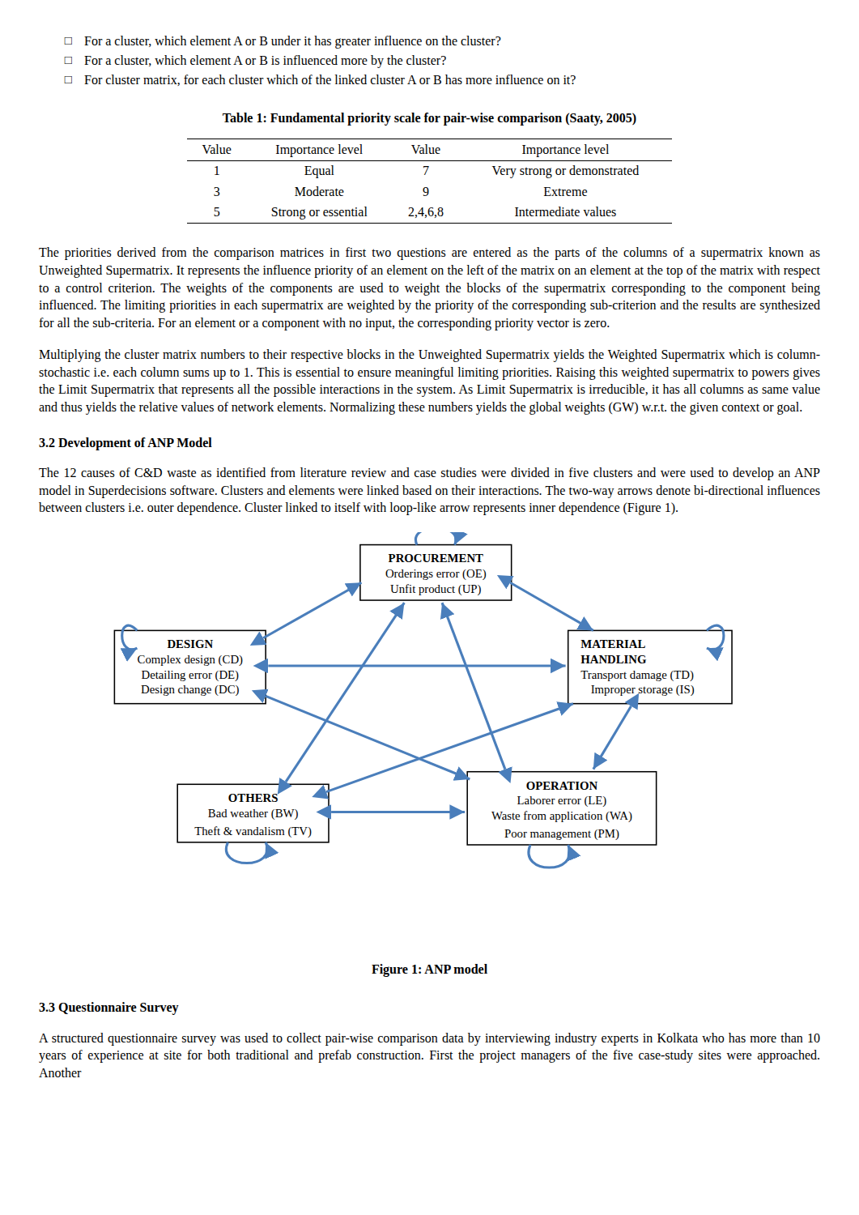For a cluster, which element A or B under it has greater influence on the cluster?
For a cluster, which element A or B is influenced more by the cluster?
For cluster matrix, for each cluster which of the linked cluster A or B has more influence on it?
Table 1: Fundamental priority scale for pair-wise comparison (Saaty, 2005)
| Value | Importance level | Value | Importance level |
| --- | --- | --- | --- |
| 1 | Equal | 7 | Very strong or demonstrated |
| 3 | Moderate | 9 | Extreme |
| 5 | Strong or essential | 2,4,6,8 | Intermediate values |
The priorities derived from the comparison matrices in first two questions are entered as the parts of the columns of a supermatrix known as Unweighted Supermatrix. It represents the influence priority of an element on the left of the matrix on an element at the top of the matrix with respect to a control criterion. The weights of the components are used to weight the blocks of the supermatrix corresponding to the component being influenced. The limiting priorities in each supermatrix are weighted by the priority of the corresponding sub-criterion and the results are synthesized for all the sub-criteria. For an element or a component with no input, the corresponding priority vector is zero.
Multiplying the cluster matrix numbers to their respective blocks in the Unweighted Supermatrix yields the Weighted Supermatrix which is column-stochastic i.e. each column sums up to 1. This is essential to ensure meaningful limiting priorities. Raising this weighted supermatrix to powers gives the Limit Supermatrix that represents all the possible interactions in the system. As Limit Supermatrix is irreducible, it has all columns as same value and thus yields the relative values of network elements. Normalizing these numbers yields the global weights (GW) w.r.t. the given context or goal.
3.2 Development of ANP Model
The 12 causes of C&D waste as identified from literature review and case studies were divided in five clusters and were used to develop an ANP model in Superdecisions software. Clusters and elements were linked based on their interactions. The two-way arrows denote bi-directional influences between clusters i.e. outer dependence. Cluster linked to itself with loop-like arrow represents inner dependence (Figure 1).
PROCUREMENT Orderings error (OE) Unfit product (UP) DESIGN Complex design (CD) Detailing error (DE) Design change (DC) MATERIAL HANDLING Transport damage (TD) Improper storage (IS) OTHERS Bad weather (BW) Theft & vandalism (TV) OPERATION Laborer error (LE) Waste from application (WA) Poor management (PM)
Figure 1: ANP model
3.3 Questionnaire Survey
A structured questionnaire survey was used to collect pair-wise comparison data by interviewing industry experts in Kolkata who has more than 10 years of experience at site for both traditional and prefab construction. First the project managers of the five case-study sites were approached. Another